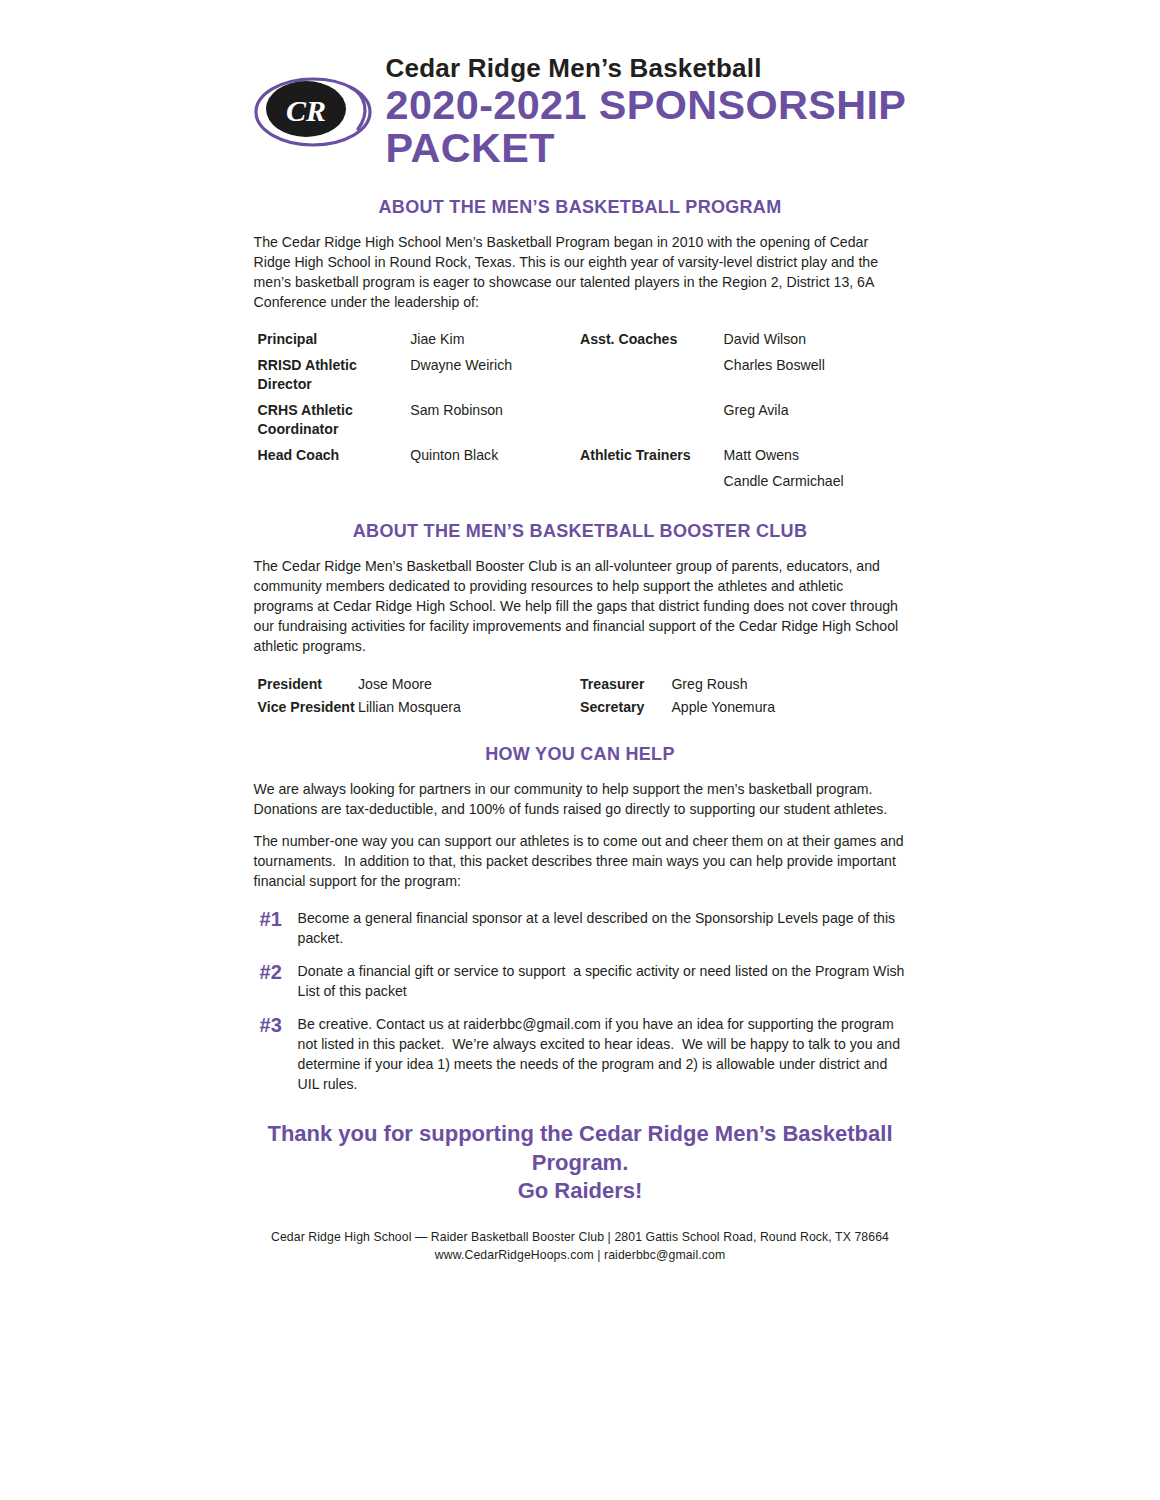CR
Cedar Ridge Men’s Basketball
2020-2021 SPONSORSHIP PACKET
ABOUT THE MEN’S BASKETBALL PROGRAM
The Cedar Ridge High School Men’s Basketball Program began in 2010 with the opening of Cedar Ridge High School in Round Rock, Texas. This is our eighth year of varsity-level district play and the men’s basketball program is eager to showcase our talented players in the Region 2, District 13, 6A Conference under the leadership of:
| Principal | Jiae Kim | Asst. Coaches | David Wilson |
| RRISD Athletic Director | Dwayne Weirich | | Charles Boswell |
| CRHS Athletic Coordinator | Sam Robinson | | Greg Avila |
| Head Coach | Quinton Black | Athletic Trainers | Matt Owens |
| | | | Candle Carmichael |
ABOUT THE MEN’S BASKETBALL BOOSTER CLUB
The Cedar Ridge Men’s Basketball Booster Club is an all-volunteer group of parents, educators, and community members dedicated to providing resources to help support the athletes and athletic programs at Cedar Ridge High School. We help fill the gaps that district funding does not cover through our fundraising activities for facility improvements and financial support of the Cedar Ridge High School athletic programs.
| President | Jose Moore | Treasurer | Greg Roush |
| Vice President | Lillian Mosquera | Secretary | Apple Yonemura |
HOW YOU CAN HELP
We are always looking for partners in our community to help support the men’s basketball program. Donations are tax-deductible, and 100% of funds raised go directly to supporting our student athletes.
The number-one way you can support our athletes is to come out and cheer them on at their games and tournaments. In addition to that, this packet describes three main ways you can help provide important financial support for the program:
#1 Become a general financial sponsor at a level described on the Sponsorship Levels page of this packet.
#2 Donate a financial gift or service to support a specific activity or need listed on the Program Wish List of this packet
#3 Be creative. Contact us at raiderbbc@gmail.com if you have an idea for supporting the program not listed in this packet. We’re always excited to hear ideas. We will be happy to talk to you and determine if your idea 1) meets the needs of the program and 2) is allowable under district and UIL rules.
Thank you for supporting the Cedar Ridge Men’s Basketball Program.
Go Raiders!
Cedar Ridge High School — Raider Basketball Booster Club | 2801 Gattis School Road, Round Rock, TX 78664
www.CedarRidgeHoops.com | raiderbbc@gmail.com